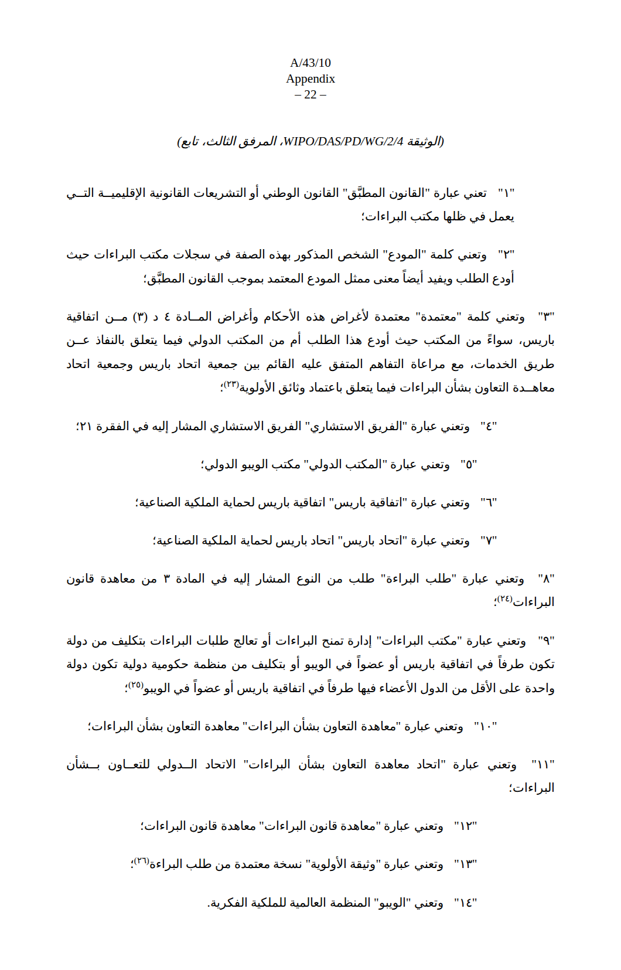A/43/10
Appendix
– 22 –
(الوثيقة WIPO/DAS/PD/WG/2/4، المرفق الثالث، تابع)
"١" تعني عبارة "القانون المطبَّق" القانون الوطني أو التشريعات القانونية الإقليميــة التــي يعمل في ظلها مكتب البراءات؛
"٢" وتعني كلمة "المودع" الشخص المذكور بهذه الصفة في سجلات مكتب البراءات حيث أودع الطلب ويفيد أيضاً معنى ممثل المودع المعتمد بموجب القانون المطبَّق؛
"٣" وتعني كلمة "معتمدة" معتمدة لأغراض هذه الأحكام وأغراض المــادة ٤ د (٣) مــن اتفاقية باريس، سواءً من المكتب حيث أودع هذا الطلب أم من المكتب الدولي فيما يتعلق بالنفاذ عــن طريق الخدمات، مع مراعاة التفاهم المتفق عليه القائم بين جمعية اتحاد باريس وجمعية اتحاد معاهــدة التعاون بشأن البراءات فيما يتعلق باعتماد وثائق الأولوية(٢٣)؛
"٤" وتعني عبارة "الفريق الاستشاري" الفريق الاستشاري المشار إليه في الفقرة ٢١؛
"٥" وتعني عبارة "المكتب الدولي" مكتب الويبو الدولي؛
"٦" وتعني عبارة "اتفاقية باريس" اتفاقية باريس لحماية الملكية الصناعية؛
"٧" وتعني عبارة "اتحاد باريس" اتحاد باريس لحماية الملكية الصناعية؛
"٨" وتعني عبارة "طلب البراءة" طلب من النوع المشار إليه في المادة ٣ من معاهدة قانون البراءات(٢٤)؛
"٩" وتعني عبارة "مكتب البراءات" إدارة تمنح البراءات أو تعالج طلبات البراءات بتكليف من دولة تكون طرفاً في اتفاقية باريس أو عضواً في الويبو أو بتكليف من منظمة حكومية دولية تكون دولة واحدة على الأقل من الدول الأعضاء فيها طرفاً في اتفاقية باريس أو عضواً في الويبو(٢٥)؛
"١٠" وتعني عبارة "معاهدة التعاون بشأن البراءات" معاهدة التعاون بشأن البراءات؛
"١١" وتعني عبارة "اتحاد معاهدة التعاون بشأن البراءات" الاتحاد الــدولي للتعــاون بــشأن البراءات؛
"١٢" وتعني عبارة "معاهدة قانون البراءات" معاهدة قانون البراءات؛
"١٣" وتعني عبارة "وثيقة الأولوية" نسخة معتمدة من طلب البراءة(٢٦)؛
"١٤" وتعني "الويبو" المنظمة العالمية للملكية الفكرية.